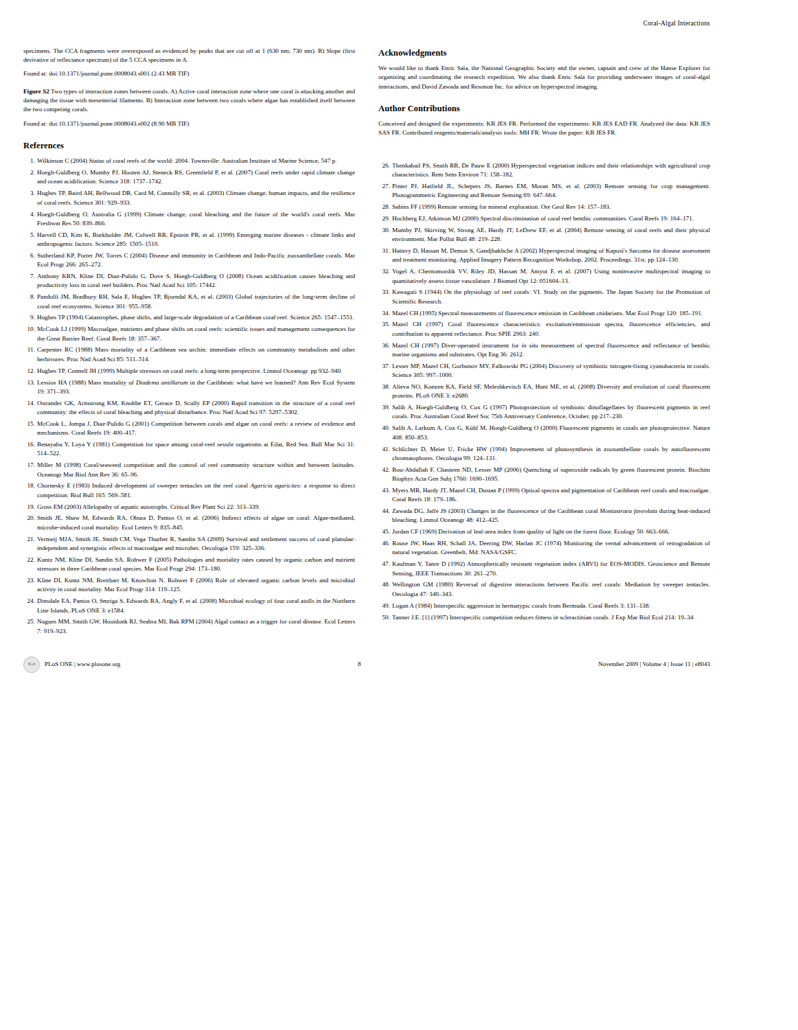Coral-Algal Interactions
specimens. The CCA fragments were overexposed as evidenced by peaks that are cut off at 1 (630 nm; 730 nm). B) Slope (first derivative of reflectance spectrum) of the 5 CCA specimens in A.
Found at: doi:10.1371/journal.pone.0008043.s001 (2.43 MB TIF)
Figure S2 Two types of interaction zones between corals. A) Active coral interaction zone where one coral is attacking another and damaging the tissue with mesenterial filaments. B) Interaction zone between two corals where algae has established itself between the two competing corals.
Found at: doi:10.1371/journal.pone.0008043.s002 (8.90 MB TIF)
References
Wilkinson C (2004) Status of coral reefs of the world: 2004. Townsville: Australian Institute of Marine Science, 547 p.
Hoegh-Guldberg O, Mumby PJ, Hooten AJ, Steneck RS, Greenfield P, et al. (2007) Coral reefs under rapid climate change and ocean acidification. Science 318: 1737–1742.
Hughes TP, Baird AH, Bellwood DR, Card M, Connolly SR, et al. (2003) Climate change, human impacts, and the resilience of coral reefs. Science 301: 929–933.
Hoegh-Guldberg O, Australia G (1999) Climate change, coral bleaching and the future of the world's coral reefs. Mar Freshwat Res 50: 839–866.
Harvell CD, Kim K, Burkholder JM, Colwell RR, Epstein PR, et al. (1999) Emerging marine diseases - climate links and anthropogenic factors. Science 285: 1505–1510.
Sutherland KP, Porter JW, Torres C (2004) Disease and immunity in Caribbean and Indo-Pacific zooxanthellate corals. Mar Ecol Progr 266: 265–272.
Anthony KRN, Kline DI, Diaz-Pulido G, Dove S, Hoegh-Guldberg O (2008) Ocean acidification causes bleaching and productivity loss in coral reef builders. Proc Natl Acad Sci 105: 17442.
Pandolfi JM, Bradbury RH, Sala E, Hughes TP, Bjorndal KA, et al. (2003) Global trajectories of the long-term decline of coral reef ecosystems. Science 301: 955–958.
Hughes TP (1994) Catastrophes, phase shifts, and large-scale degradation of a Caribbean coral reef. Science 265: 1547–1551.
McCook LJ (1999) Macroalgae, nutrients and phase shifts on coral reefs: scientific issues and management consequences for the Great Barrier Reef. Coral Reefs 18: 357–367.
Carpenter RC (1988) Mass mortality of a Caribbean sea urchin: immediate effects on community metabolism and other herbivores. Proc Natl Acad Sci 85: 511–514.
Hughes TP, Connell JH (1999) Multiple stressors on coral reefs: a long-term perspective. Limnol Oceanogr. pp 932–940.
Lessios HA (1988) Mass mortality of Diadema antillarum in the Caribbean: what have we learned? Ann Rev Ecol System 19: 371–393.
Ostrander GK, Armstrong KM, Knobbe ET, Gerace D, Scully EP (2000) Rapid transition in the structure of a coral reef community: the effects of coral bleaching and physical disturbance. Proc Natl Acad Sci 97: 5297–5302.
McCook L, Jompa J, Diaz-Pulido G (2001) Competition between corals and algae on coral reefs: a review of evidence and mechanisms. Coral Reefs 19: 400–417.
Benayahu Y, Loya Y (1981) Competition for space among coral-reef sessile organisms at Eilat, Red Sea. Bull Mar Sci 31: 514–522.
Miller M (1998) Coral/seaweed competition and the control of reef community structure within and between latitudes. Oceanogr Mar Biol Ann Rev 36: 65–96.
Chornesky E (1983) Induced development of sweeper tentacles on the reef coral Agaricia agaricites: a response to direct competition. Biol Bull 165: 569–581.
Gross EM (2003) Allelopathy of aquatic autotrophs. Critical Rev Plant Sci 22: 313–339.
Smith JE, Shaw M, Edwards RA, Obura D, Pantos O, et al. (2006) Indirect effects of algae on coral: Algae-mediated, microbe-induced coral mortality. Ecol Letters 9: 835–845.
Vermeij MJA, Smith JE, Smith CM, Vega Thurber R, Sandin SA (2009) Survival and settlement success of coral planulae: independent and synergistic effects of macroalgae and microbes. Oecologia 159: 325–336.
Kuntz NM, Kline DI, Sandin SA, Rohwer F (2005) Pathologies and mortality rates caused by organic carbon and nutrient stressors in three Caribbean coral species. Mar Ecol Progr 294: 173–180.
Kline DI, Kuntz NM, Breitbart M, Knowlton N, Rohwer F (2006) Role of elevated organic carbon levels and microbial activity in coral mortality. Mar Ecol Progr 314: 119–125.
Dinsdale EA, Pantos O, Smriga S, Edwards RA, Angly F, et al. (2008) Microbial ecology of four coral atolls in the Northern Line Islands. PLoS ONE 3: e1584.
Nugues MM, Smith GW, Hooidonk RJ, Seabra MI, Bak RPM (2004) Algal contact as a trigger for coral disease. Ecol Letters 7: 919–923.
Acknowledgments
We would like to thank Enric Sala, the National Geographic Society and the owner, captain and crew of the Hanse Explorer for organizing and coordinating the research expedition. We also thank Enric Sala for providing underwater images of coral-algal interactions, and David Zawada and Resonon Inc. for advice on hyperspectral imaging.
Author Contributions
Conceived and designed the experiments: KB JES FR. Performed the experiments: KB JES EAD FR. Analyzed the data: KB JES SAS FR. Contributed reagents/materials/analysis tools: MH FR. Wrote the paper: KB JES FR.
Thenkabail PS, Smith RB, De Pauw E (2000) Hyperspectral vegetation indices and their relationships with agricultural crop characteristics. Rem Sens Environ 71: 158–182.
Pinter PJ, Hatfield JL, Schepers JS, Barnes EM, Moran MS, et al. (2003) Remote sensing for crop management. Photogrammetric Engineering and Remote Sensing 69: 647–664.
Sabins FF (1999) Remote sensing for mineral exploration. Ore Geol Rev 14: 157–183.
Hochberg EJ, Atkinson MJ (2000) Spectral discrimination of coral reef benthic communities. Coral Reefs 19: 164–171.
Mumby PJ, Skirving W, Strong AE, Hardy JT, LeDrew EF, et al. (2004) Remote sensing of coral reefs and their physical environment. Mar Pollut Bull 48: 219–228.
Hattery D, Hassan M, Demos S, Gandjbakhche A (2002) Hyperspectral imaging of Kaposi's Sarcoma for disease assessment and treatment monitoring. Applied Imagery Pattern Recognition Workshop, 2002. Proceedings. 31st. pp 124–130.
Vogel A, Chernomordik VV, Riley JD, Hassan M, Amyot F, et al. (2007) Using noninvasive multispectral imaging to quantitatively assess tissue vasculature. J Biomed Opt 12: 051604–13.
Kawaguti S (1944) On the physiology of reef corals: VI. Study on the pigments. The Japan Society for the Promotion of Scientific Research.
Mazel CH (1995) Spectral measurements of fluorescence emission in Caribbean cnidarians. Mar Ecol Progr 120: 185–191.
Mazel CH (1997) Coral fluorescence characteristics: excitation/emmission spectra, fluorescence efficiencies, and contribution to apparent reflectance. Proc SPIE 2963: 240.
Mazel CH (1997) Diver-operated instrument for in situ measurement of spectral fluorescence and reflectance of benthic marine organisms and substrates. Opt Eng 36: 2612.
Lesser MP, Mazel CH, Gorbunov MY, Falkowski PG (2004) Discovery of symbiotic nitrogen-fixing cyanobacteria in corals. Science 305: 997–1000.
Alieva NO, Konzen KA, Field SF, Meleshkevitch EA, Hunt ME, et al. (2008) Diversity and evolution of coral fluorescent proteins. PLoS ONE 3: e2680.
Salih A, Hoegh-Guldberg O, Cox G (1997) Photoprotection of symbiotic dinoflagellates by fluorescent pigments in reef corals. Proc Australian Coral Reef Soc 75th Anniversary Conference, October. pp 217–230.
Salih A, Larkum A, Cox G, Kühl M, Hoegh-Guldberg O (2000) Fluorescent pigments in corals are photoprotective. Nature 408: 850–853.
Schlichter D, Meier U, Fricke HW (1994) Improvement of photosynthesis in zooxanthellate corals by autofluorescent chromatophores. Oecologia 99: 124–131.
Bou-Abdallah F, Chasteen ND, Lesser MP (2006) Quenching of superoxide radicals by green fluorescent protein. Biochim Biophys Acta Gen Subj 1760: 1690–1695.
Myers MR, Hardy JT, Mazel CH, Dustan P (1999) Optical spectra and pigmentation of Caribbean reef corals and macroalgae. Coral Reefs 18: 179–186.
Zawada DG, Jaffe JS (2003) Changes in the fluorescence of the Caribbean coral Montastraea faveolata during heat-induced bleaching. Limnol Oceanogr 48: 412–425.
Jordan CF (1969) Derivation of leaf-area index from quality of light on the forest floor. Ecology 50: 663–666.
Rouse JW, Haas RH, Schall JA, Deering DW, Harlan JC (1974) Monitoring the vernal advancement of retrogradation of natural vegetation. Greenbelt, Md: NASA/GSFC.
Kaufman Y, Tanre D (1992) Atmospherically resistant vegetation index (ARVI) for EOS-MODIS. Geoscience and Remote Sensing, IEEE Transactions 30: 261–270.
Wellington GM (1980) Reversal of digestive interactions between Pacific reef corals: Mediation by sweeper tentacles. Oecologia 47: 340–343.
Logan A (1984) Interspecific aggression in hermatypic corals from Bermuda. Coral Reefs 3: 131–138.
Tanner J.E. [1] (1997) Interspecific competition reduces fitness in scleractinian corals. J Exp Mar Biol Ecol 214: 19–34.
PLoS ONE | www.plosone.org
8
November 2009 | Volume 4 | Issue 11 | e8043